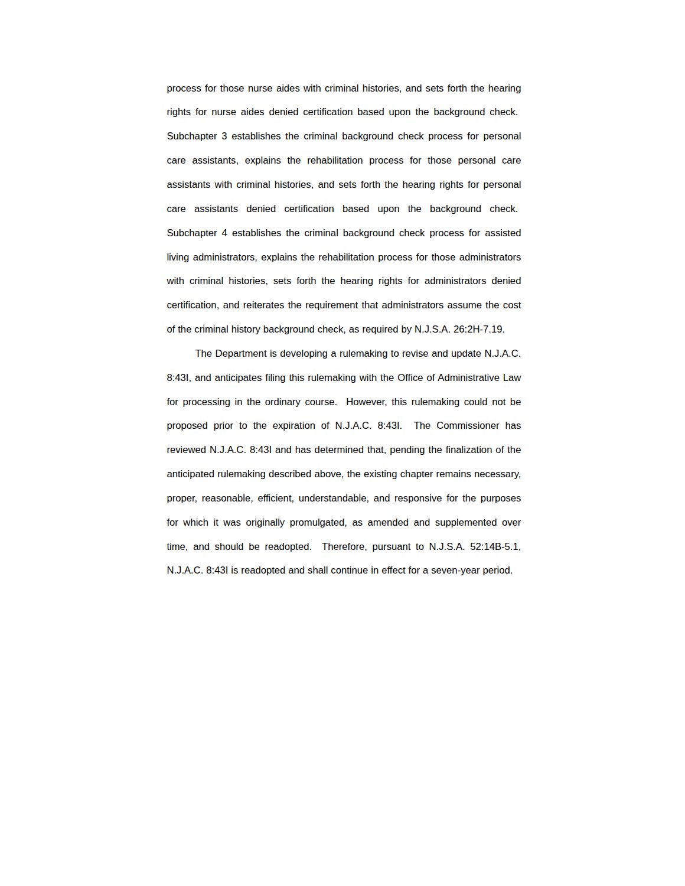process for those nurse aides with criminal histories, and sets forth the hearing rights for nurse aides denied certification based upon the background check. Subchapter 3 establishes the criminal background check process for personal care assistants, explains the rehabilitation process for those personal care assistants with criminal histories, and sets forth the hearing rights for personal care assistants denied certification based upon the background check. Subchapter 4 establishes the criminal background check process for assisted living administrators, explains the rehabilitation process for those administrators with criminal histories, sets forth the hearing rights for administrators denied certification, and reiterates the requirement that administrators assume the cost of the criminal history background check, as required by N.J.S.A. 26:2H-7.19.
The Department is developing a rulemaking to revise and update N.J.A.C. 8:43I, and anticipates filing this rulemaking with the Office of Administrative Law for processing in the ordinary course. However, this rulemaking could not be proposed prior to the expiration of N.J.A.C. 8:43I. The Commissioner has reviewed N.J.A.C. 8:43I and has determined that, pending the finalization of the anticipated rulemaking described above, the existing chapter remains necessary, proper, reasonable, efficient, understandable, and responsive for the purposes for which it was originally promulgated, as amended and supplemented over time, and should be readopted. Therefore, pursuant to N.J.S.A. 52:14B-5.1, N.J.A.C. 8:43I is readopted and shall continue in effect for a seven-year period.